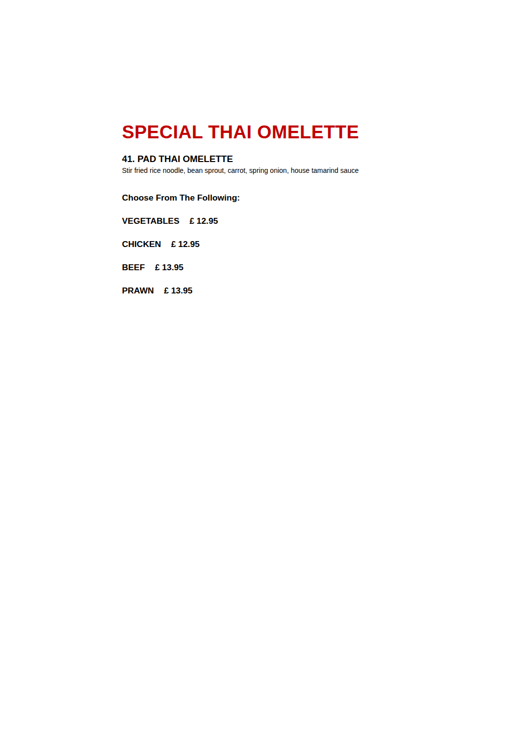SPECIAL THAI OMELETTE
41. PAD THAI OMELETTE
Stir fried rice noodle, bean sprout, carrot, spring onion, house tamarind sauce
Choose From The Following:
VEGETABLES £ 12.95
CHICKEN £ 12.95
BEEF £ 13.95
PRAWN £ 13.95